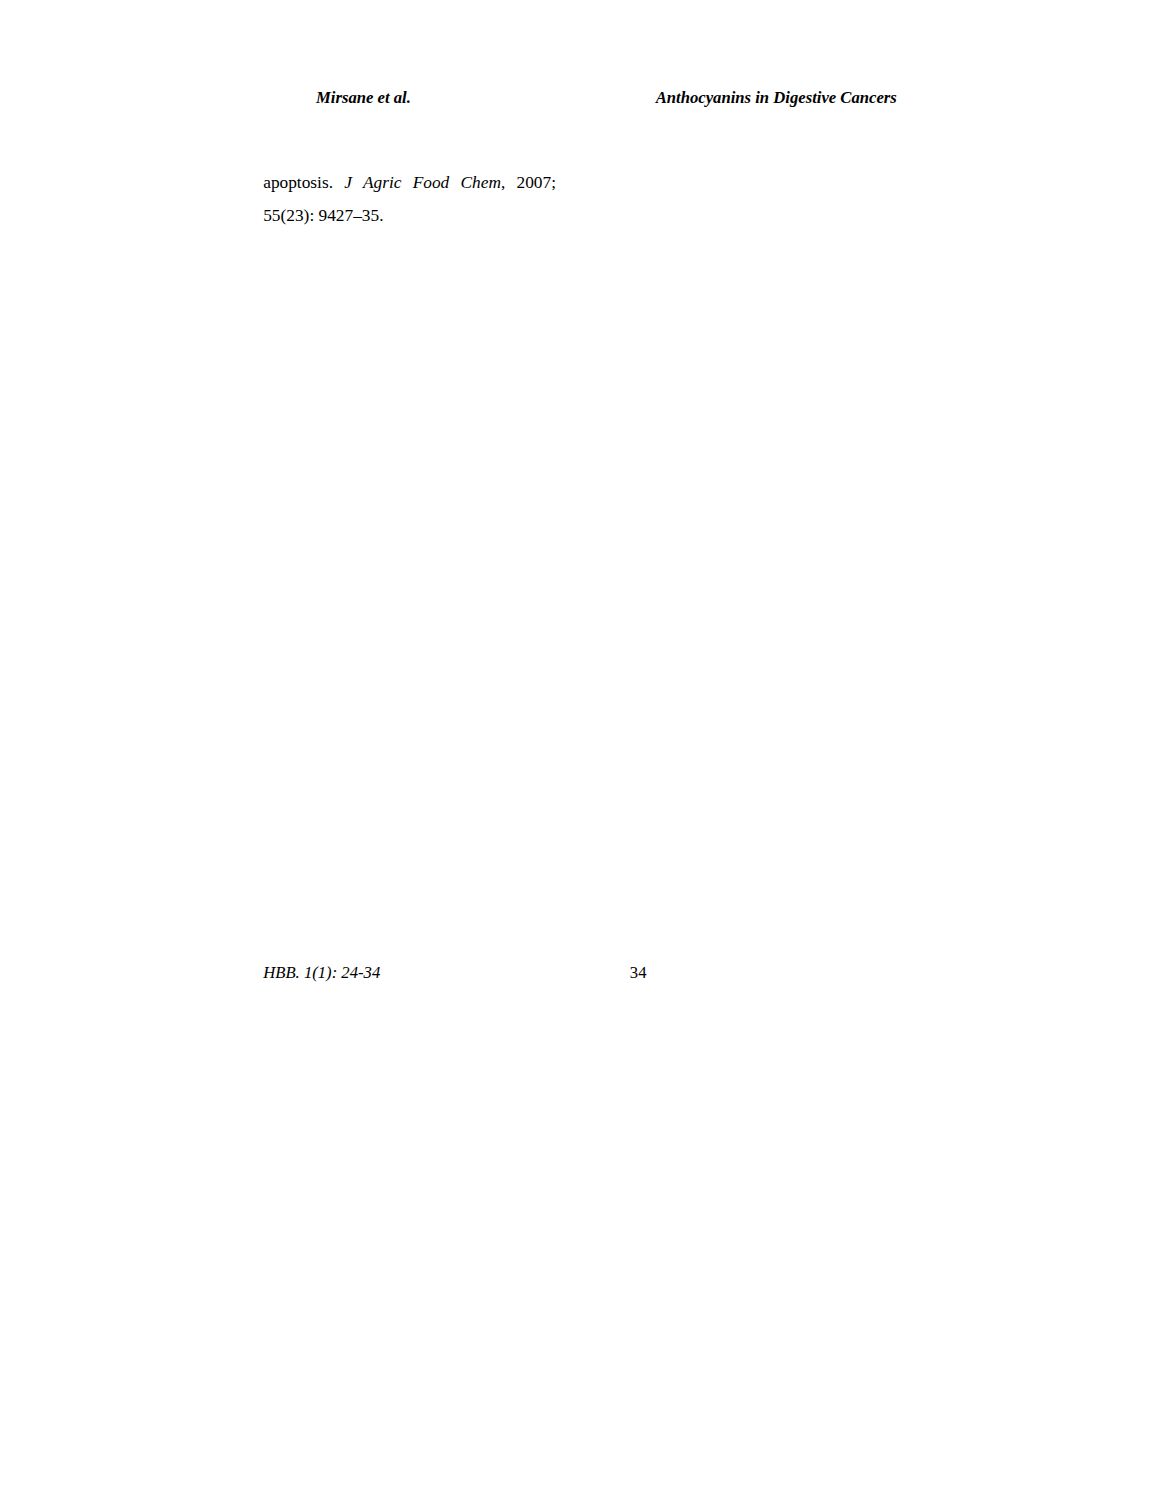Mirsane et al.
Anthocyanins in Digestive Cancers
apoptosis. J Agric Food Chem, 2007; 55(23): 9427–35.
HBB. 1(1): 24-34
34